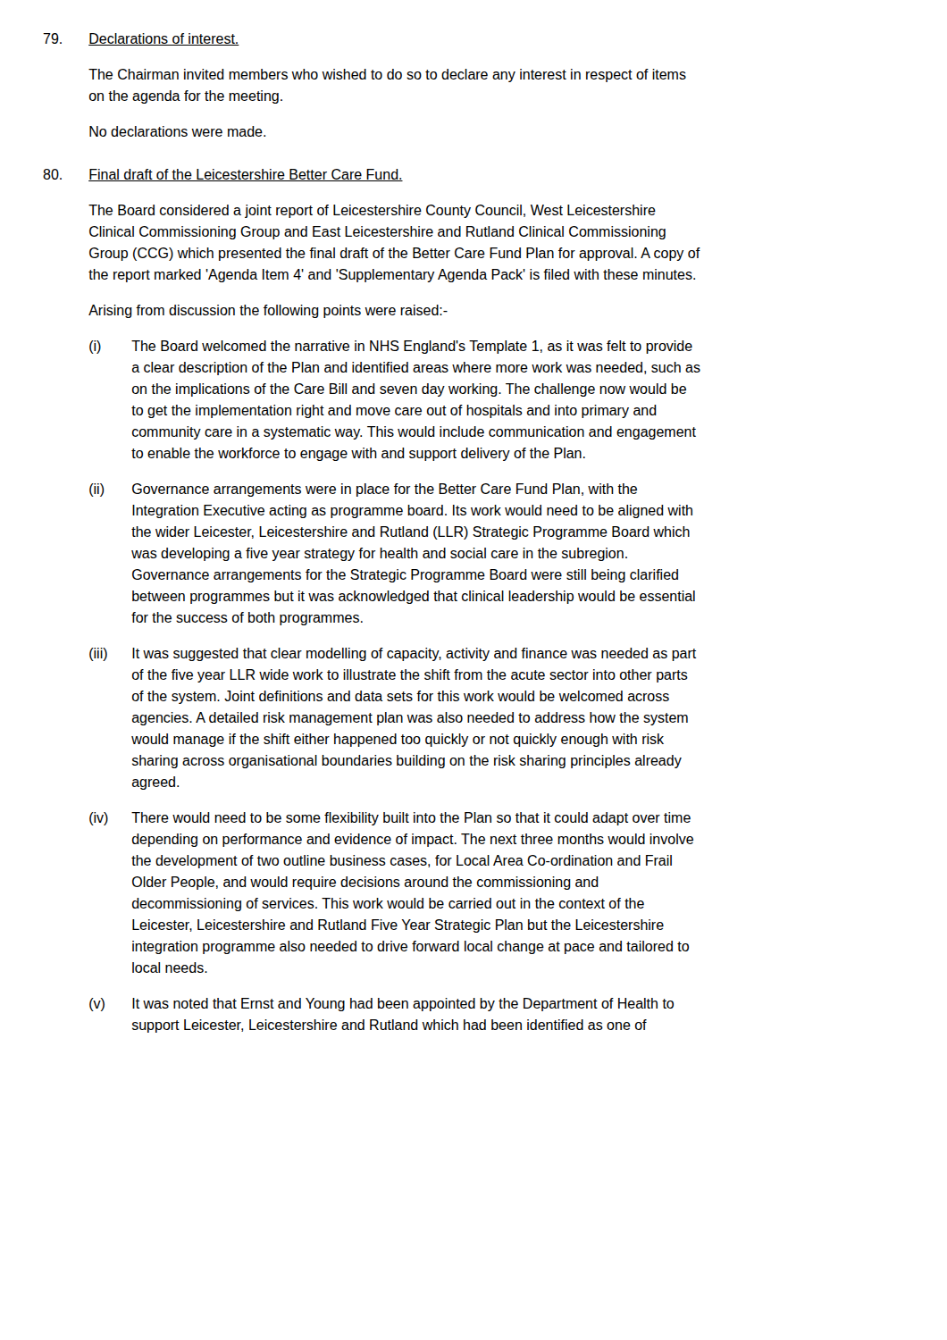79. Declarations of interest.
The Chairman invited members who wished to do so to declare any interest in respect of items on the agenda for the meeting.
No declarations were made.
80. Final draft of the Leicestershire Better Care Fund.
The Board considered a joint report of Leicestershire County Council, West Leicestershire Clinical Commissioning Group and East Leicestershire and Rutland Clinical Commissioning Group (CCG) which presented the final draft of the Better Care Fund Plan for approval. A copy of the report marked 'Agenda Item 4' and 'Supplementary Agenda Pack' is filed with these minutes.
Arising from discussion the following points were raised:-
(i) The Board welcomed the narrative in NHS England's Template 1, as it was felt to provide a clear description of the Plan and identified areas where more work was needed, such as on the implications of the Care Bill and seven day working. The challenge now would be to get the implementation right and move care out of hospitals and into primary and community care in a systematic way. This would include communication and engagement to enable the workforce to engage with and support delivery of the Plan.
(ii) Governance arrangements were in place for the Better Care Fund Plan, with the Integration Executive acting as programme board. Its work would need to be aligned with the wider Leicester, Leicestershire and Rutland (LLR) Strategic Programme Board which was developing a five year strategy for health and social care in the subregion. Governance arrangements for the Strategic Programme Board were still being clarified between programmes but it was acknowledged that clinical leadership would be essential for the success of both programmes.
(iii) It was suggested that clear modelling of capacity, activity and finance was needed as part of the five year LLR wide work to illustrate the shift from the acute sector into other parts of the system. Joint definitions and data sets for this work would be welcomed across agencies. A detailed risk management plan was also needed to address how the system would manage if the shift either happened too quickly or not quickly enough with risk sharing across organisational boundaries building on the risk sharing principles already agreed.
(iv) There would need to be some flexibility built into the Plan so that it could adapt over time depending on performance and evidence of impact. The next three months would involve the development of two outline business cases, for Local Area Co-ordination and Frail Older People, and would require decisions around the commissioning and decommissioning of services. This work would be carried out in the context of the Leicester, Leicestershire and Rutland Five Year Strategic Plan but the Leicestershire integration programme also needed to drive forward local change at pace and tailored to local needs.
(v) It was noted that Ernst and Young had been appointed by the Department of Health to support Leicester, Leicestershire and Rutland which had been identified as one of